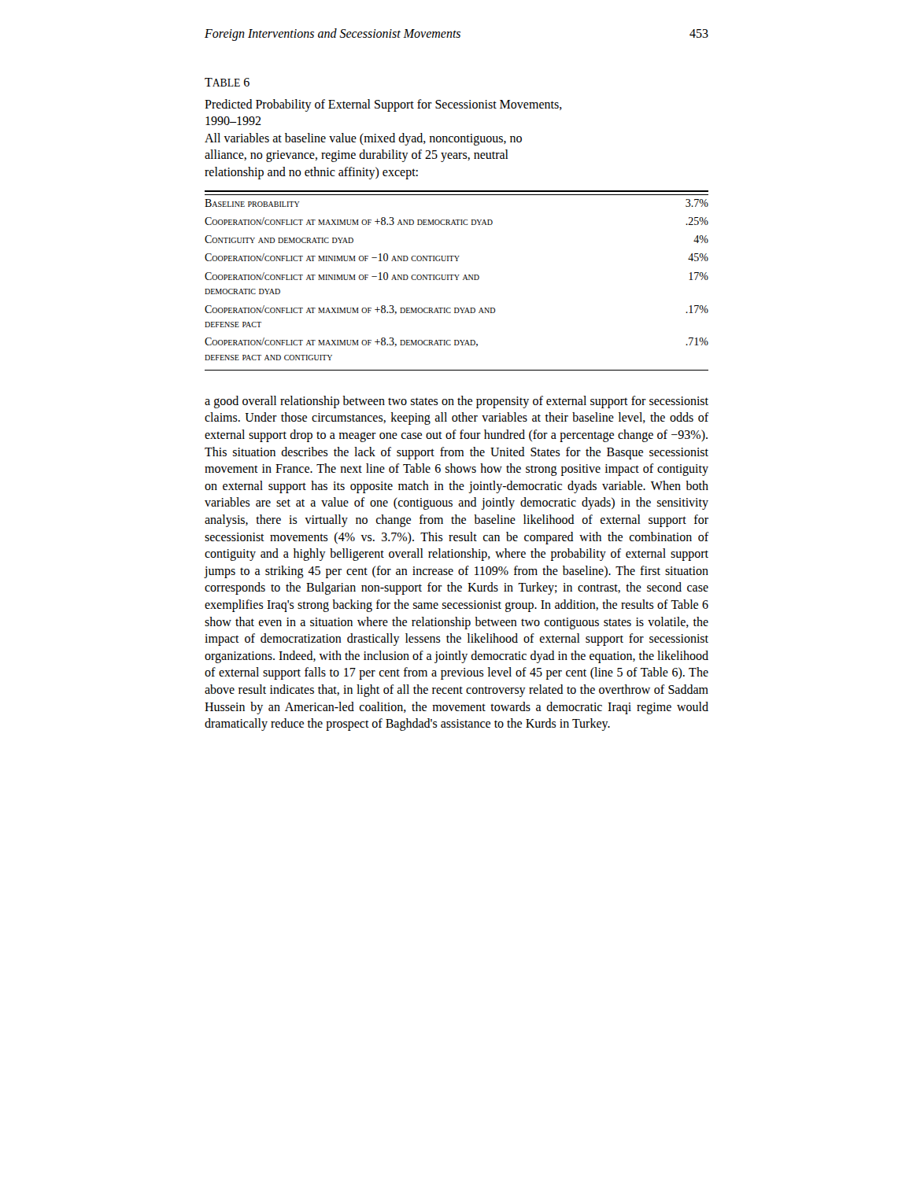Foreign Interventions and Secessionist Movements 453
TABLE 6
Predicted Probability of External Support for Secessionist Movements,
1990–1992
All variables at baseline value (mixed dyad, noncontiguous, no
alliance, no grievance, regime durability of 25 years, neutral
relationship and no ethnic affinity) except:
| Baseline probability | 3.7% |
| Cooperation/conflict at maximum of +8.3 and democratic dyad | .25% |
| Contiguity and democratic dyad | 4% |
| Cooperation/conflict at minimum of −10 and contiguity | 45% |
| Cooperation/conflict at minimum of −10 and contiguity and democratic dyad | 17% |
| Cooperation/conflict at maximum of +8.3, democratic dyad and defense pact | .17% |
| Cooperation/conflict at maximum of +8.3, democratic dyad, defense pact and contiguity | .71% |
a good overall relationship between two states on the propensity of external support for secessionist claims. Under those circumstances, keeping all other variables at their baseline level, the odds of external support drop to a meager one case out of four hundred (for a percentage change of −93%). This situation describes the lack of support from the United States for the Basque secessionist movement in France. The next line of Table 6 shows how the strong positive impact of contiguity on external support has its opposite match in the jointly-democratic dyads variable. When both variables are set at a value of one (contiguous and jointly democratic dyads) in the sensitivity analysis, there is virtually no change from the baseline likelihood of external support for secessionist movements (4% vs. 3.7%). This result can be compared with the combination of contiguity and a highly belligerent overall relationship, where the probability of external support jumps to a striking 45 per cent (for an increase of 1109% from the baseline). The first situation corresponds to the Bulgarian non-support for the Kurds in Turkey; in contrast, the second case exemplifies Iraq's strong backing for the same secessionist group. In addition, the results of Table 6 show that even in a situation where the relationship between two contiguous states is volatile, the impact of democratization drastically lessens the likelihood of external support for secessionist organizations. Indeed, with the inclusion of a jointly democratic dyad in the equation, the likelihood of external support falls to 17 per cent from a previous level of 45 per cent (line 5 of Table 6). The above result indicates that, in light of all the recent controversy related to the overthrow of Saddam Hussein by an American-led coalition, the movement towards a democratic Iraqi regime would dramatically reduce the prospect of Baghdad's assistance to the Kurds in Turkey.